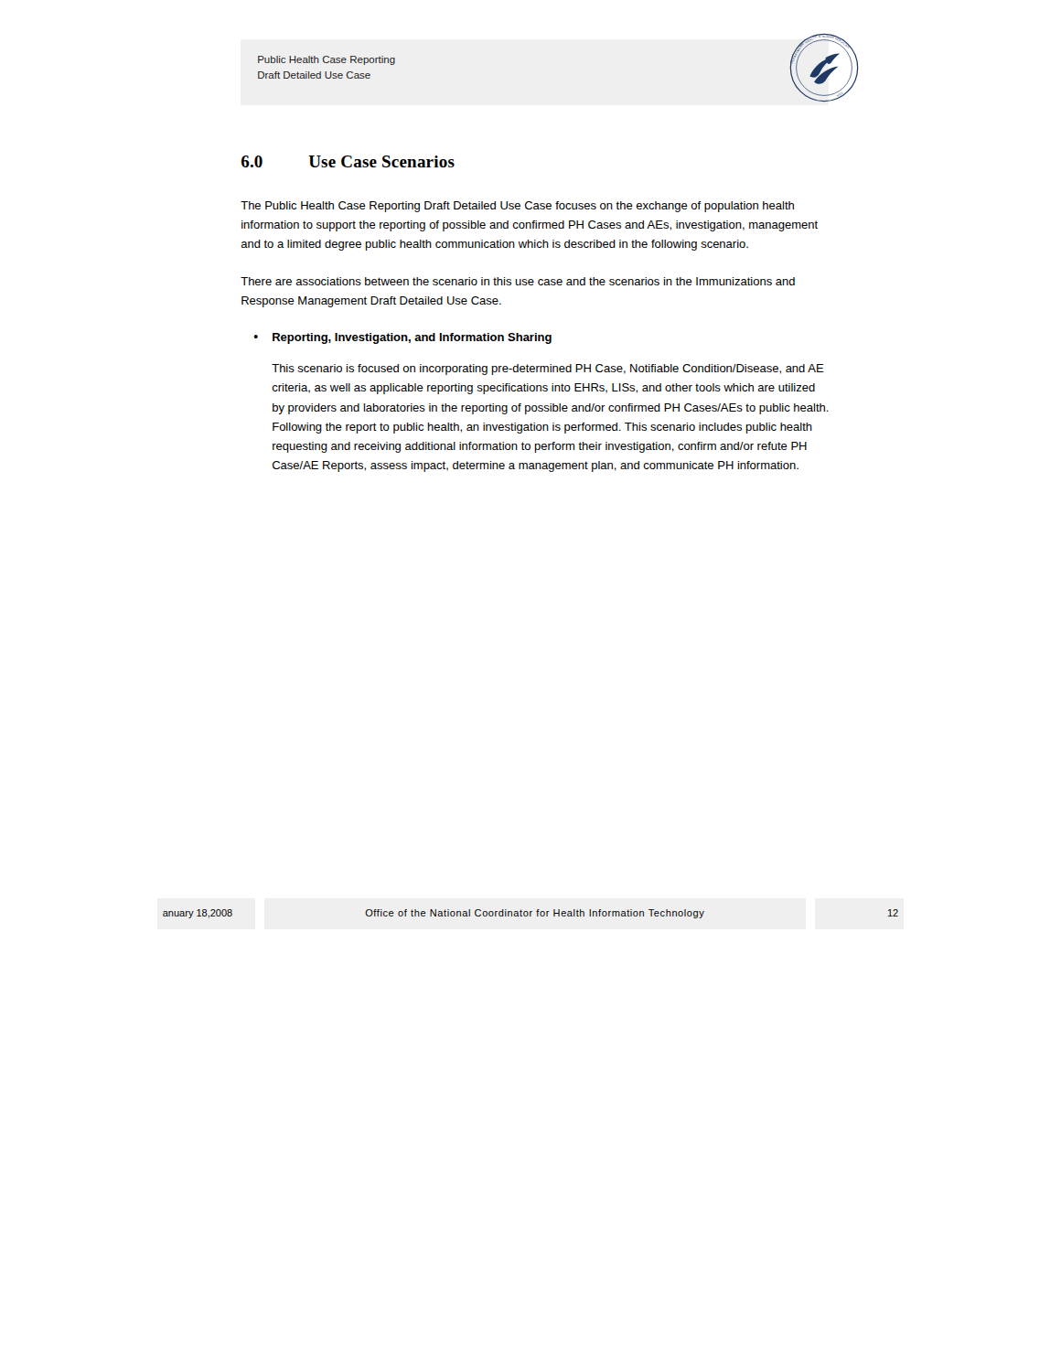Public Health Case Reporting
Draft Detailed Use Case
DEPARTMENT OF HEALTH & HUMAN SERVICES USA
6.0 Use Case Scenarios
The Public Health Case Reporting Draft Detailed Use Case focuses on the exchange of population health information to support the reporting of possible and confirmed PH Cases and AEs, investigation, management and to a limited degree public health communication which is described in the following scenario.
There are associations between the scenario in this use case and the scenarios in the Immunizations and Response Management Draft Detailed Use Case.
Reporting, Investigation, and Information Sharing
This scenario is focused on incorporating pre-determined PH Case, Notifiable Condition/Disease, and AE criteria, as well as applicable reporting specifications into EHRs, LISs, and other tools which are utilized by providers and laboratories in the reporting of possible and/or confirmed PH Cases/AEs to public health. Following the report to public health, an investigation is performed. This scenario includes public health requesting and receiving additional information to perform their investigation, confirm and/or refute PH Case/AE Reports, assess impact, determine a management plan, and communicate PH information.
anuary 18,2008
Office of the National Coordinator for Health Information Technology
12